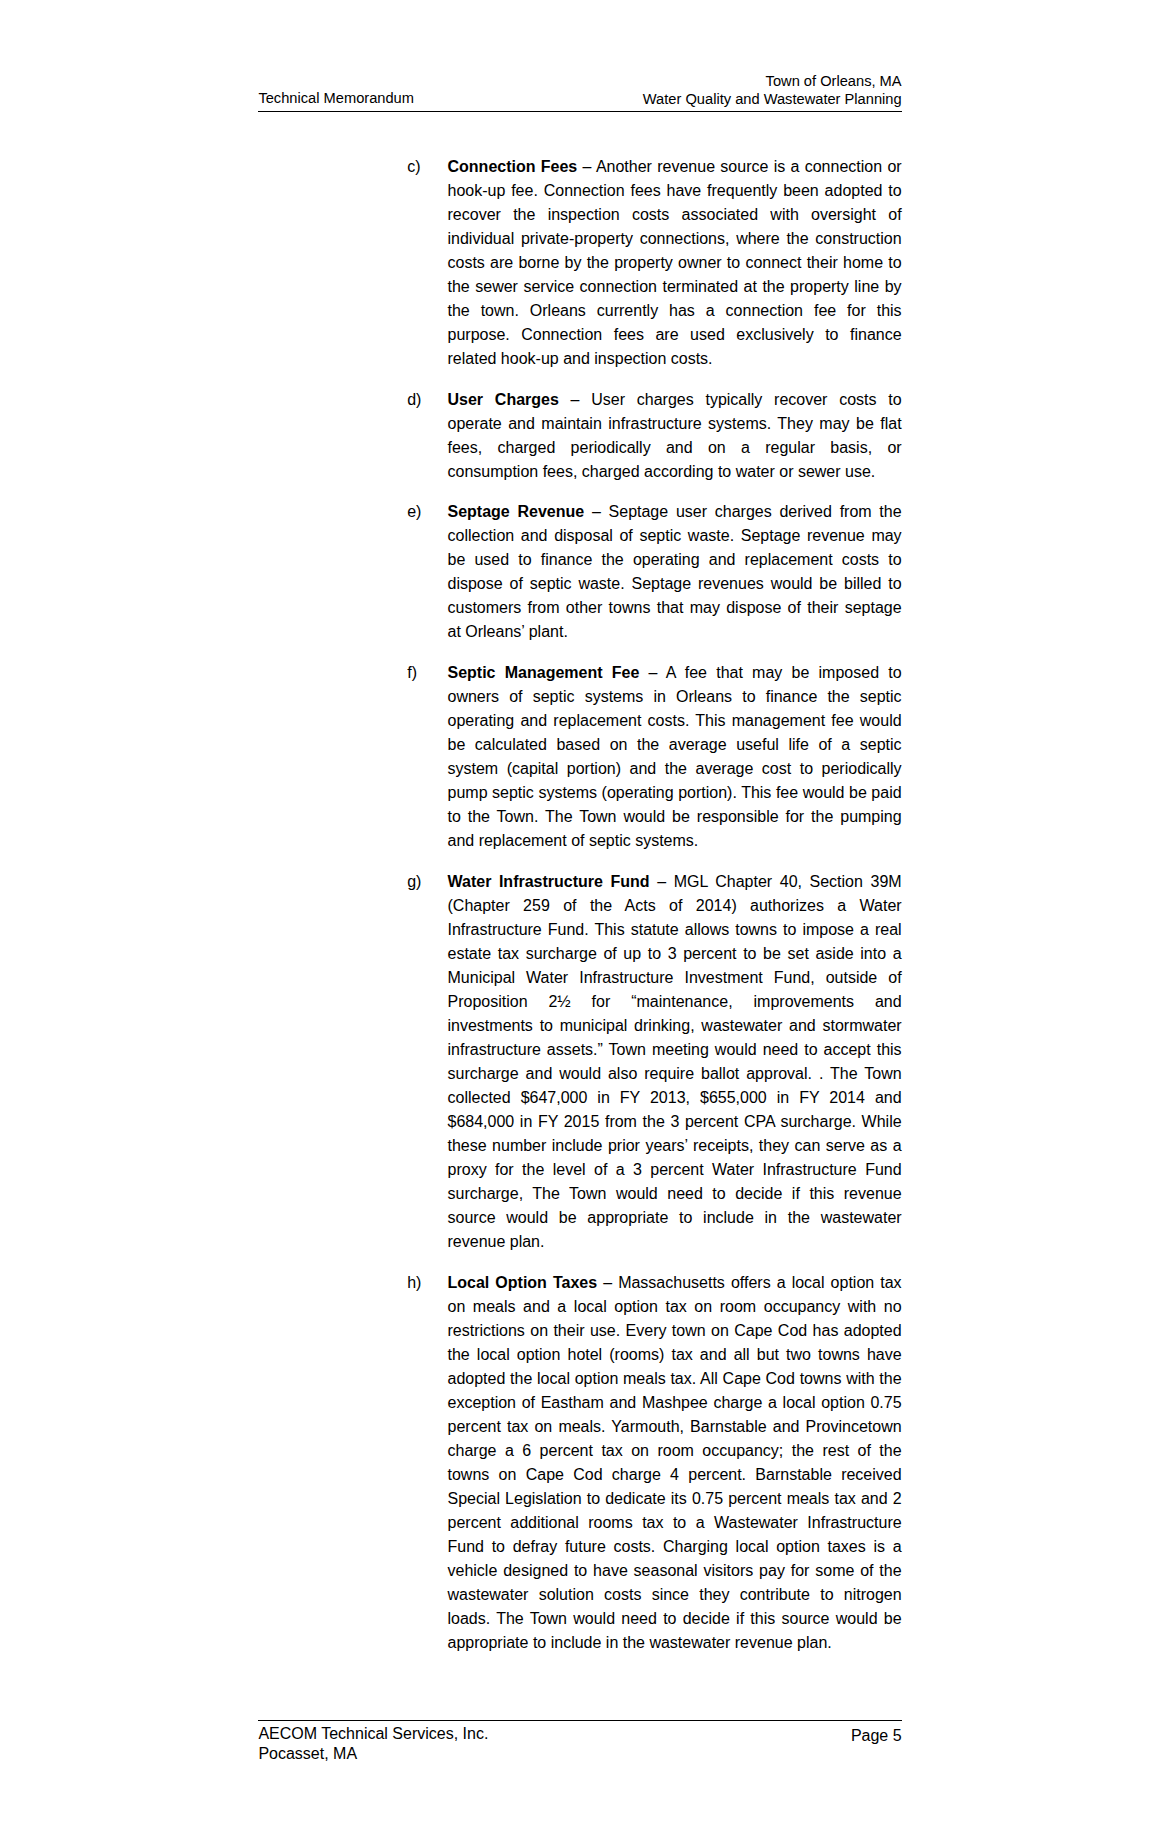Technical Memorandum
Town of Orleans, MA
Water Quality and Wastewater Planning
c) Connection Fees – Another revenue source is a connection or hook-up fee. Connection fees have frequently been adopted to recover the inspection costs associated with oversight of individual private-property connections, where the construction costs are borne by the property owner to connect their home to the sewer service connection terminated at the property line by the town. Orleans currently has a connection fee for this purpose. Connection fees are used exclusively to finance related hook-up and inspection costs.
d) User Charges – User charges typically recover costs to operate and maintain infrastructure systems. They may be flat fees, charged periodically and on a regular basis, or consumption fees, charged according to water or sewer use.
e) Septage Revenue – Septage user charges derived from the collection and disposal of septic waste. Septage revenue may be used to finance the operating and replacement costs to dispose of septic waste. Septage revenues would be billed to customers from other towns that may dispose of their septage at Orleans’ plant.
f) Septic Management Fee – A fee that may be imposed to owners of septic systems in Orleans to finance the septic operating and replacement costs. This management fee would be calculated based on the average useful life of a septic system (capital portion) and the average cost to periodically pump septic systems (operating portion). This fee would be paid to the Town. The Town would be responsible for the pumping and replacement of septic systems.
g) Water Infrastructure Fund – MGL Chapter 40, Section 39M (Chapter 259 of the Acts of 2014) authorizes a Water Infrastructure Fund. This statute allows towns to impose a real estate tax surcharge of up to 3 percent to be set aside into a Municipal Water Infrastructure Investment Fund, outside of Proposition 2½ for “maintenance, improvements and investments to municipal drinking, wastewater and stormwater infrastructure assets.” Town meeting would need to accept this surcharge and would also require ballot approval. . The Town collected $647,000 in FY 2013, $655,000 in FY 2014 and $684,000 in FY 2015 from the 3 percent CPA surcharge. While these number include prior years’ receipts, they can serve as a proxy for the level of a 3 percent Water Infrastructure Fund surcharge, The Town would need to decide if this revenue source would be appropriate to include in the wastewater revenue plan.
h) Local Option Taxes – Massachusetts offers a local option tax on meals and a local option tax on room occupancy with no restrictions on their use. Every town on Cape Cod has adopted the local option hotel (rooms) tax and all but two towns have adopted the local option meals tax. All Cape Cod towns with the exception of Eastham and Mashpee charge a local option 0.75 percent tax on meals. Yarmouth, Barnstable and Provincetown charge a 6 percent tax on room occupancy; the rest of the towns on Cape Cod charge 4 percent. Barnstable received Special Legislation to dedicate its 0.75 percent meals tax and 2 percent additional rooms tax to a Wastewater Infrastructure Fund to defray future costs. Charging local option taxes is a vehicle designed to have seasonal visitors pay for some of the wastewater solution costs since they contribute to nitrogen loads. The Town would need to decide if this source would be appropriate to include in the wastewater revenue plan.
AECOM Technical Services, Inc.
Pocasset, MA
Page 5